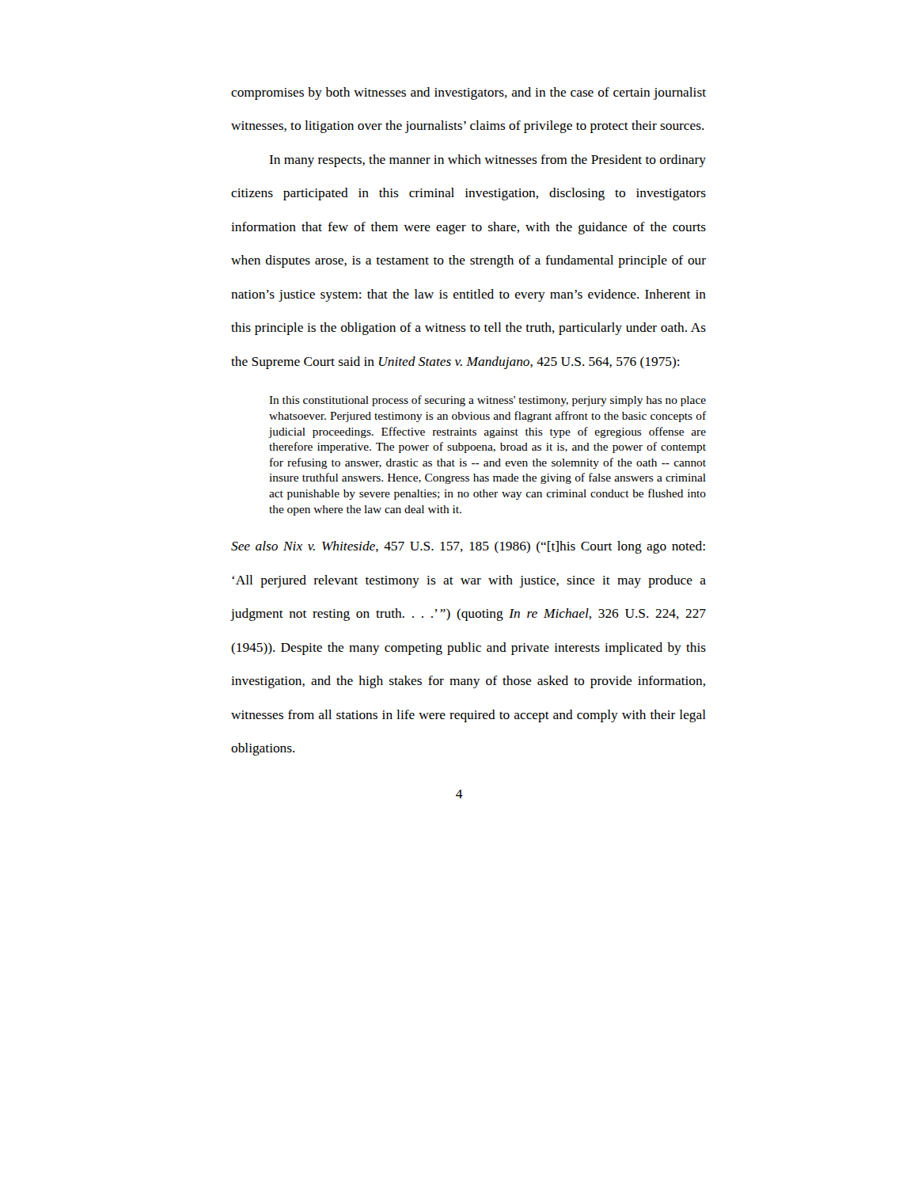compromises by both witnesses and investigators, and in the case of certain journalist witnesses, to litigation over the journalists’ claims of privilege to protect their sources.
In many respects, the manner in which witnesses from the President to ordinary citizens participated in this criminal investigation, disclosing to investigators information that few of them were eager to share, with the guidance of the courts when disputes arose, is a testament to the strength of a fundamental principle of our nation’s justice system: that the law is entitled to every man’s evidence. Inherent in this principle is the obligation of a witness to tell the truth, particularly under oath. As the Supreme Court said in United States v. Mandujano, 425 U.S. 564, 576 (1975):
In this constitutional process of securing a witness' testimony, perjury simply has no place whatsoever. Perjured testimony is an obvious and flagrant affront to the basic concepts of judicial proceedings. Effective restraints against this type of egregious offense are therefore imperative. The power of subpoena, broad as it is, and the power of contempt for refusing to answer, drastic as that is -- and even the solemnity of the oath -- cannot insure truthful answers. Hence, Congress has made the giving of false answers a criminal act punishable by severe penalties; in no other way can criminal conduct be flushed into the open where the law can deal with it.
See also Nix v. Whiteside, 457 U.S. 157, 185 (1986) (“[t]his Court long ago noted: ‘All perjured relevant testimony is at war with justice, since it may produce a judgment not resting on truth. . . .’”) (quoting In re Michael, 326 U.S. 224, 227 (1945)). Despite the many competing public and private interests implicated by this investigation, and the high stakes for many of those asked to provide information, witnesses from all stations in life were required to accept and comply with their legal obligations.
4